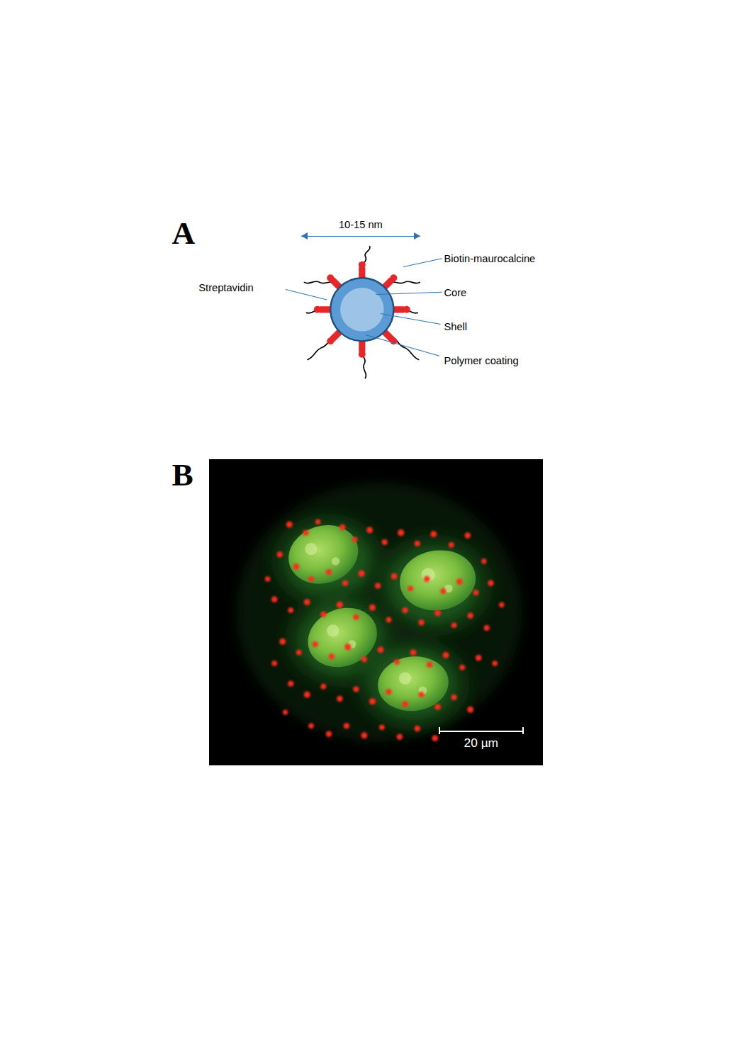A
10-15 nm
Biotin-maurocalcine Core Shell Polymer coating Streptavidin
B
20 µm
Panel A: schematic of a 10–15 nm nanoparticle with core, shell, polymer coating, streptavidin and biotin-maurocalcine. Panel B: confocal micrograph showing cellular uptake; scale bar 20 µm.